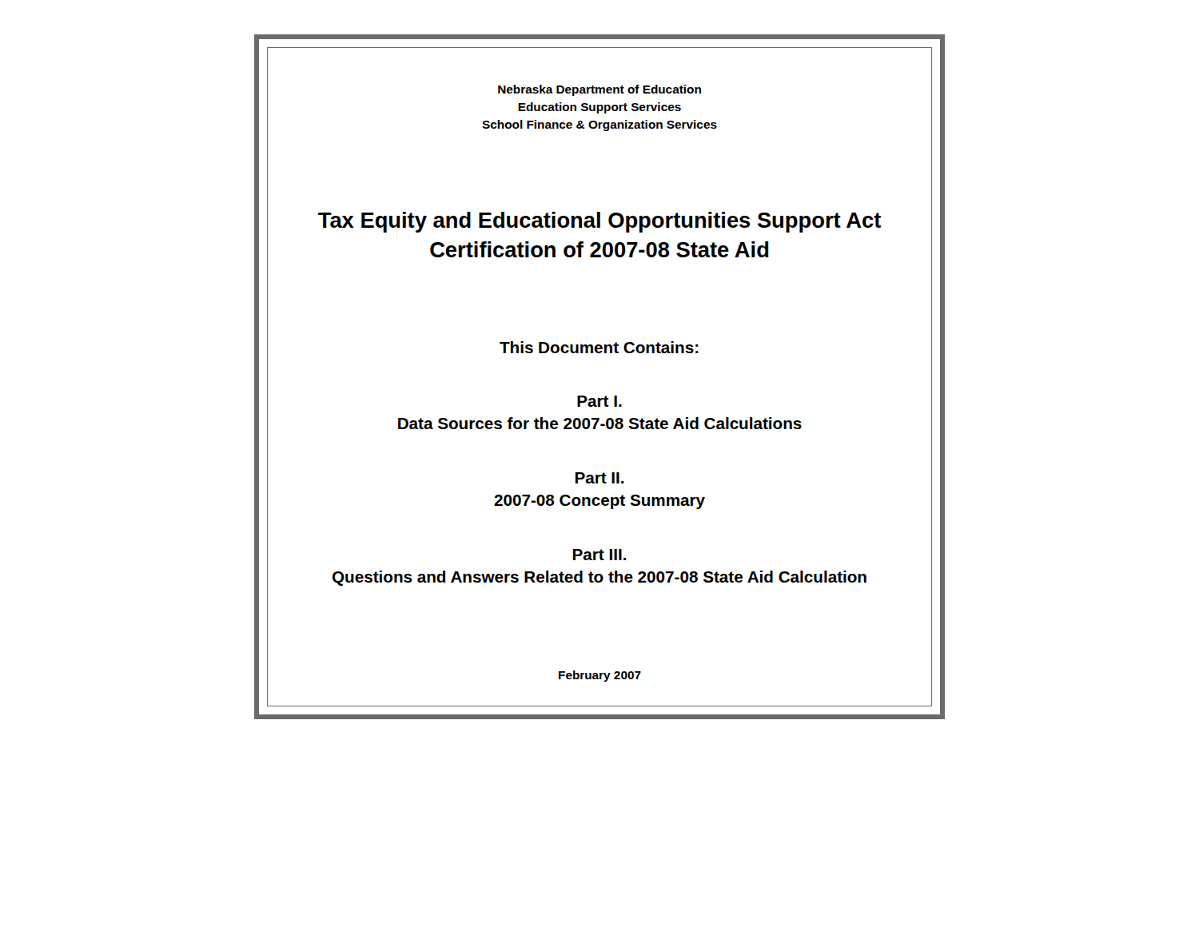Nebraska Department of Education
Education Support Services
School Finance & Organization Services
Tax Equity and Educational Opportunities Support Act Certification of 2007-08 State Aid
This Document Contains:
Part I. Data Sources for the 2007-08 State Aid Calculations
Part II. 2007-08 Concept Summary
Part III. Questions and Answers Related to the 2007-08 State Aid Calculation
February 2007